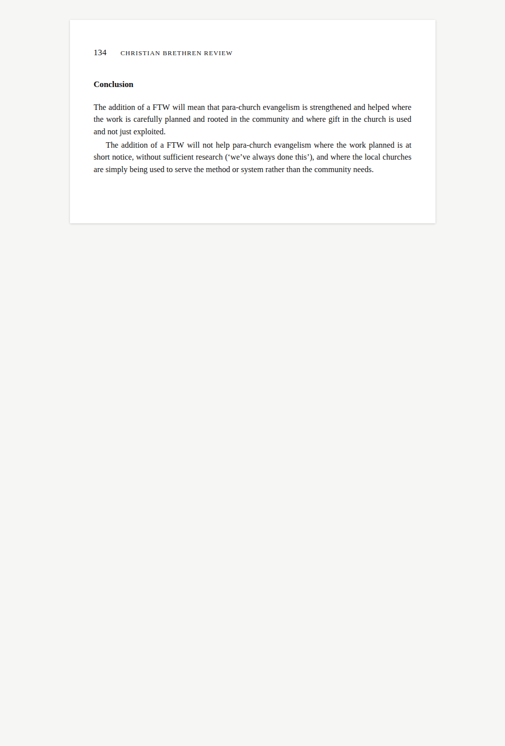134 Christian Brethren Review
Conclusion
The addition of a FTW will mean that para-church evangelism is strengthened and helped where the work is carefully planned and rooted in the community and where gift in the church is used and not just exploited.
The addition of a FTW will not help para-church evangelism where the work planned is at short notice, without sufficient research (‘we’ve always done this’), and where the local churches are simply being used to serve the method or system rather than the community needs.